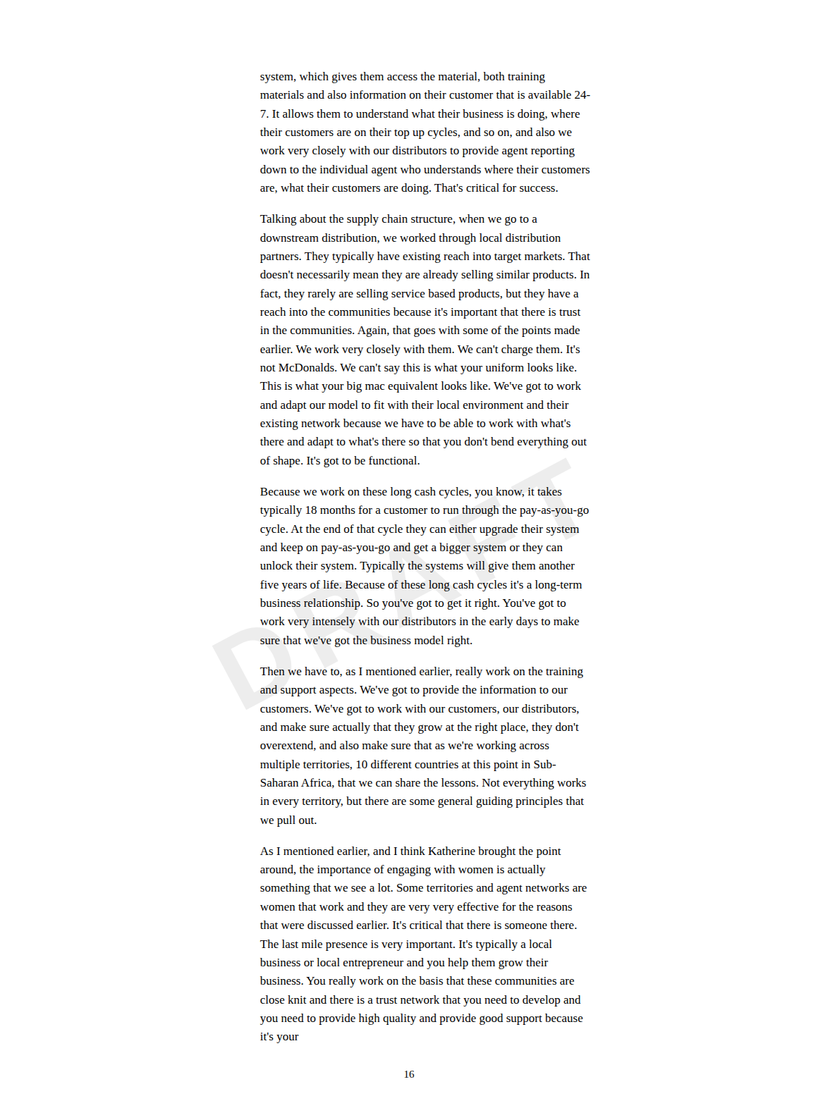DRAFT
system, which gives them access the material, both training materials and also information on their customer that is available 24-7. It allows them to understand what their business is doing, where their customers are on their top up cycles, and so on, and also we work very closely with our distributors to provide agent reporting down to the individual agent who understands where their customers are, what their customers are doing. That's critical for success.
Talking about the supply chain structure, when we go to a downstream distribution, we worked through local distribution partners. They typically have existing reach into target markets. That doesn't necessarily mean they are already selling similar products. In fact, they rarely are selling service based products, but they have a reach into the communities because it's important that there is trust in the communities. Again, that goes with some of the points made earlier. We work very closely with them. We can't charge them. It's not McDonalds. We can't say this is what your uniform looks like. This is what your big mac equivalent looks like. We've got to work and adapt our model to fit with their local environment and their existing network because we have to be able to work with what's there and adapt to what's there so that you don't bend everything out of shape. It's got to be functional.
Because we work on these long cash cycles, you know, it takes typically 18 months for a customer to run through the pay-as-you-go cycle. At the end of that cycle they can either upgrade their system and keep on pay-as-you-go and get a bigger system or they can unlock their system. Typically the systems will give them another five years of life. Because of these long cash cycles it's a long-term business relationship. So you've got to get it right. You've got to work very intensely with our distributors in the early days to make sure that we've got the business model right.
Then we have to, as I mentioned earlier, really work on the training and support aspects. We've got to provide the information to our customers. We've got to work with our customers, our distributors, and make sure actually that they grow at the right place, they don't overextend, and also make sure that as we're working across multiple territories, 10 different countries at this point in Sub-Saharan Africa, that we can share the lessons. Not everything works in every territory, but there are some general guiding principles that we pull out.
As I mentioned earlier, and I think Katherine brought the point around, the importance of engaging with women is actually something that we see a lot. Some territories and agent networks are women that work and they are very very effective for the reasons that were discussed earlier. It's critical that there is someone there. The last mile presence is very important. It's typically a local business or local entrepreneur and you help them grow their business. You really work on the basis that these communities are close knit and there is a trust network that you need to develop and you need to provide high quality and provide good support because it's your
16